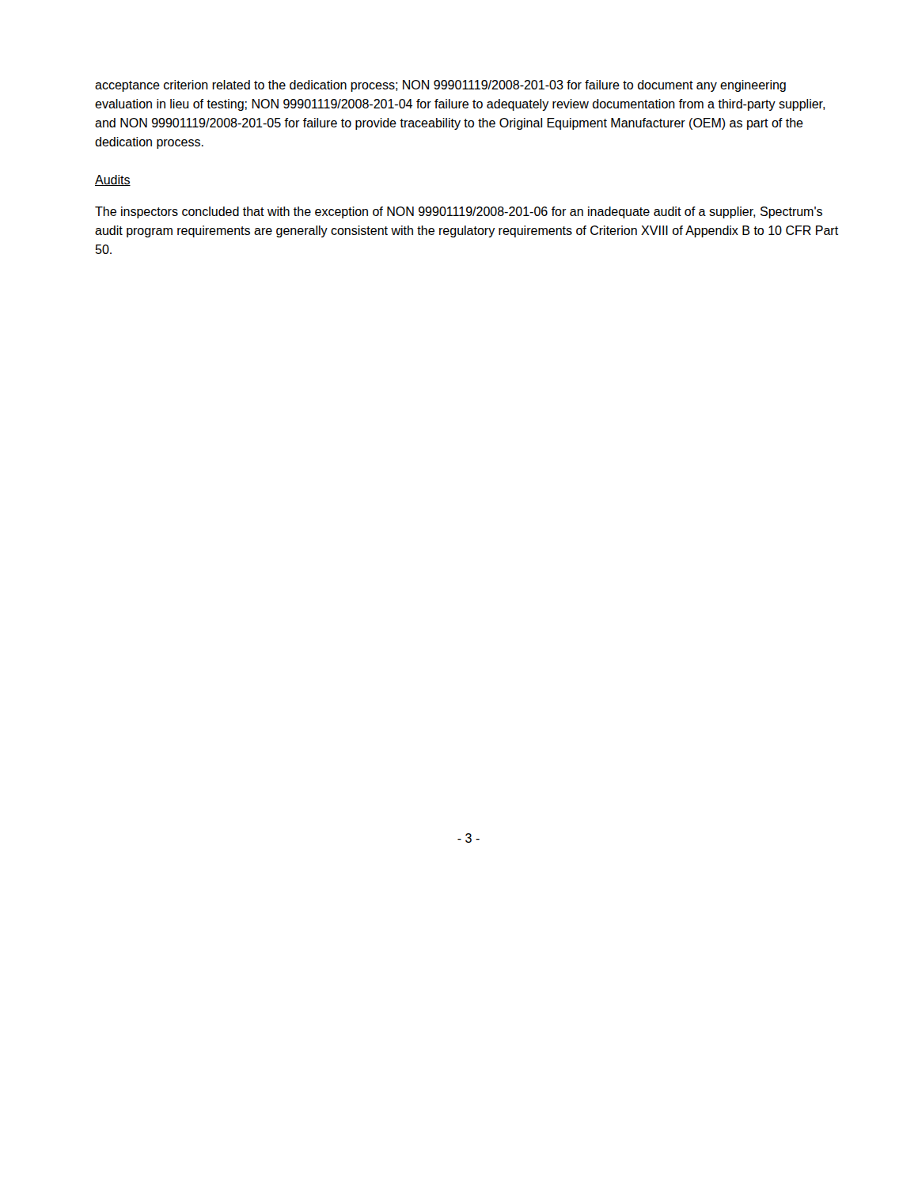acceptance criterion related to the dedication process; NON 99901119/2008-201-03 for failure to document any engineering evaluation in lieu of testing; NON 99901119/2008-201-04 for failure to adequately review documentation from a third-party supplier, and NON 99901119/2008-201-05 for failure to provide traceability to the Original Equipment Manufacturer (OEM) as part of the dedication process.
Audits
The inspectors concluded that with the exception of NON 99901119/2008-201-06 for an inadequate audit of a supplier, Spectrum's audit program requirements are generally consistent with the regulatory requirements of Criterion XVIII of Appendix B to 10 CFR Part 50.
- 3 -